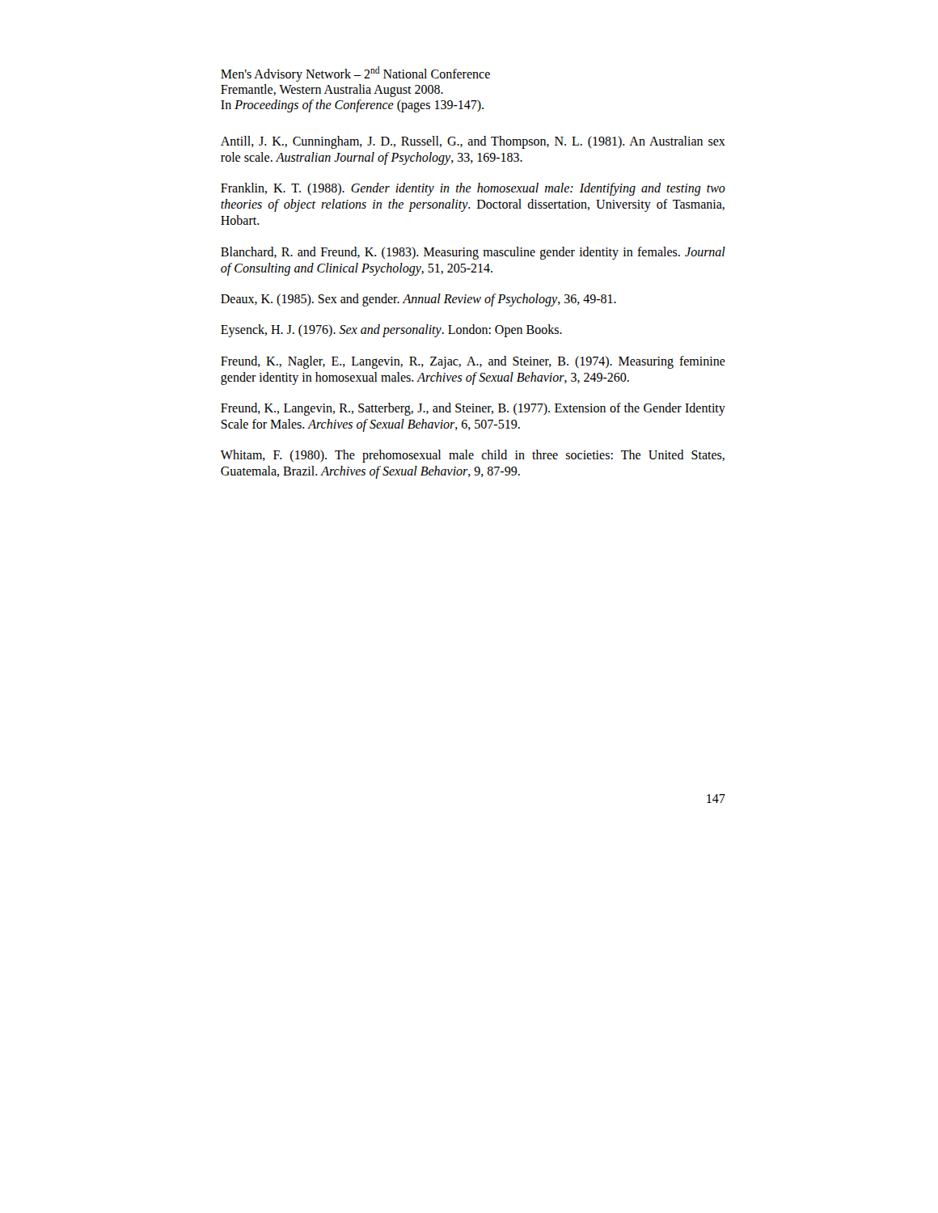Men's Advisory Network – 2nd National Conference
Fremantle, Western Australia August 2008.
In Proceedings of the Conference (pages 139-147).
Antill, J. K., Cunningham, J. D., Russell, G., and Thompson, N. L. (1981). An Australian sex role scale. Australian Journal of Psychology, 33, 169-183.
Franklin, K. T. (1988). Gender identity in the homosexual male: Identifying and testing two theories of object relations in the personality. Doctoral dissertation, University of Tasmania, Hobart.
Blanchard, R. and Freund, K. (1983). Measuring masculine gender identity in females. Journal of Consulting and Clinical Psychology, 51, 205-214.
Deaux, K. (1985). Sex and gender. Annual Review of Psychology, 36, 49-81.
Eysenck, H. J. (1976). Sex and personality. London: Open Books.
Freund, K., Nagler, E., Langevin, R., Zajac, A., and Steiner, B. (1974). Measuring feminine gender identity in homosexual males. Archives of Sexual Behavior, 3, 249-260.
Freund, K., Langevin, R., Satterberg, J., and Steiner, B. (1977). Extension of the Gender Identity Scale for Males. Archives of Sexual Behavior, 6, 507-519.
Whitam, F. (1980). The prehomosexual male child in three societies: The United States, Guatemala, Brazil. Archives of Sexual Behavior, 9, 87-99.
147